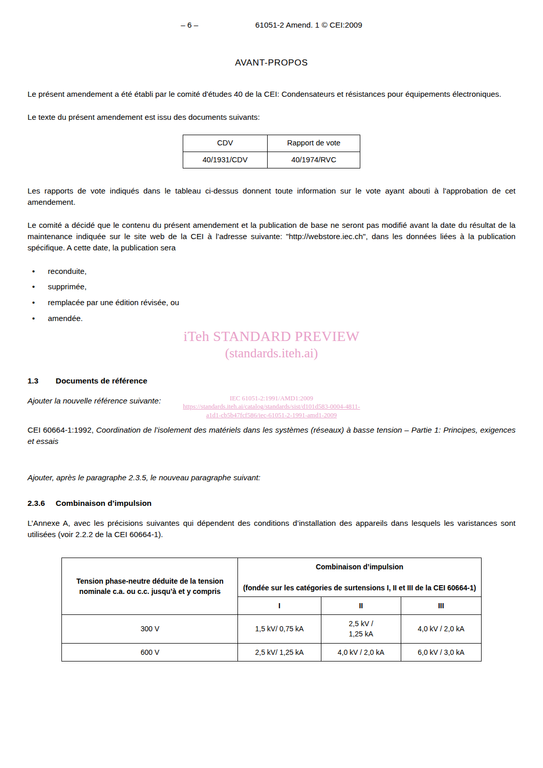– 6 – 61051-2 Amend. 1 © CEI:2009
AVANT-PROPOS
Le présent amendement a été établi par le comité d'études 40 de la CEI: Condensateurs et résistances pour équipements électroniques.
Le texte du présent amendement est issu des documents suivants:
| CDV | Rapport de vote |
| 40/1931/CDV | 40/1974/RVC |
Les rapports de vote indiqués dans le tableau ci-dessus donnent toute information sur le vote ayant abouti à l'approbation de cet amendement.
Le comité a décidé que le contenu du présent amendement et la publication de base ne seront pas modifié avant la date du résultat de la maintenance indiquée sur le site web de la CEI à l’adresse suivante: "http://webstore.iec.ch", dans les données liées à la publication spécifique. A cette date, la publication sera
reconduite,
supprimée,
remplacée par une édition révisée, ou
amendée.
iTeh STANDARD PREVIEW
(standards.iteh.ai)
1.3 Documents de référence
Ajouter la nouvelle référence suivante:
IEC 61051-2:1991/AMD1:2009
https://standards.iteh.ai/catalog/standards/sist/d101d583-0004-4811-
a1d1-cb5b47fcf586/iec-61051-2-1991-amd1-2009
CEI 60664-1:1992, Coordination de l’isolement des matériels dans les systèmes (réseaux) à basse tension – Partie 1: Principes, exigences et essais
Ajouter, après le paragraphe 2.3.5, le nouveau paragraphe suivant:
2.3.6 Combinaison d’impulsion
L’Annexe A, avec les précisions suivantes qui dépendent des conditions d’installation des appareils dans lesquels les varistances sont utilisées (voir 2.2.2 de la CEI 60664-1).
| Tension phase-neutre déduite de la tension nominale c.a. ou c.c. jusqu’à et y compris | Combinaison d’impulsion (fondée sur les catégories de surtensions I, II et III de la CEI 60664-1) |
| --- | --- |
| I | II | III |
| 300 V | 1,5 kV/ 0,75 kA | 2,5 kV / 1,25 kA | 4,0 kV / 2,0 kA |
| 600 V | 2,5 kV/ 1,25 kA | 4,0 kV / 2,0 kA | 6,0 kV / 3,0 kA |